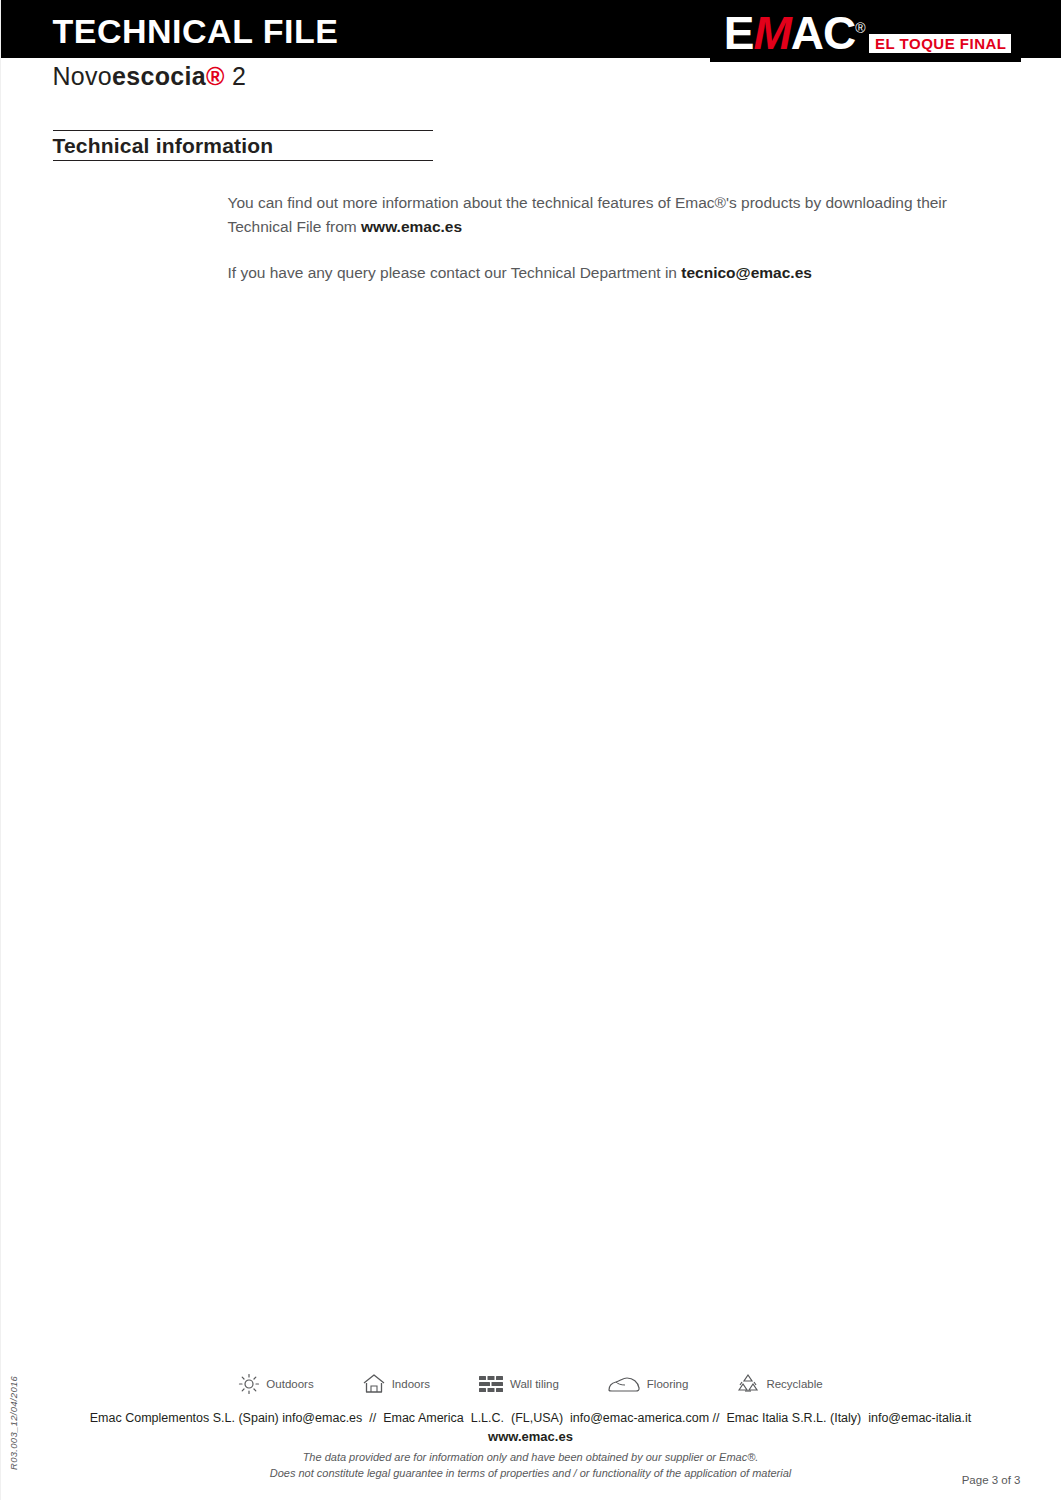TECHNICAL FILE
Novoescocia® 2
EMAC®
El toque final
Technical information
You can find out more information about the technical features of Emac®'s products by downloading their Technical File from www.emac.es
If you have any query please contact our Technical Department in tecnico@emac.es
Outdoors
Indoors
Wall tiling
Flooring
Recyclable
Emac Complementos S.L. (Spain) info@emac.es // Emac America L.L.C. (FL,USA) info@emac-america.com // Emac Italia S.R.L. (Italy) info@emac-italia.it
www.emac.es
The data provided are for information only and have been obtained by our supplier or Emac®.
Does not constitute legal guarantee in terms of properties and / or functionality of the application of material
Page 3 of 3
R03.003_12/04/2016